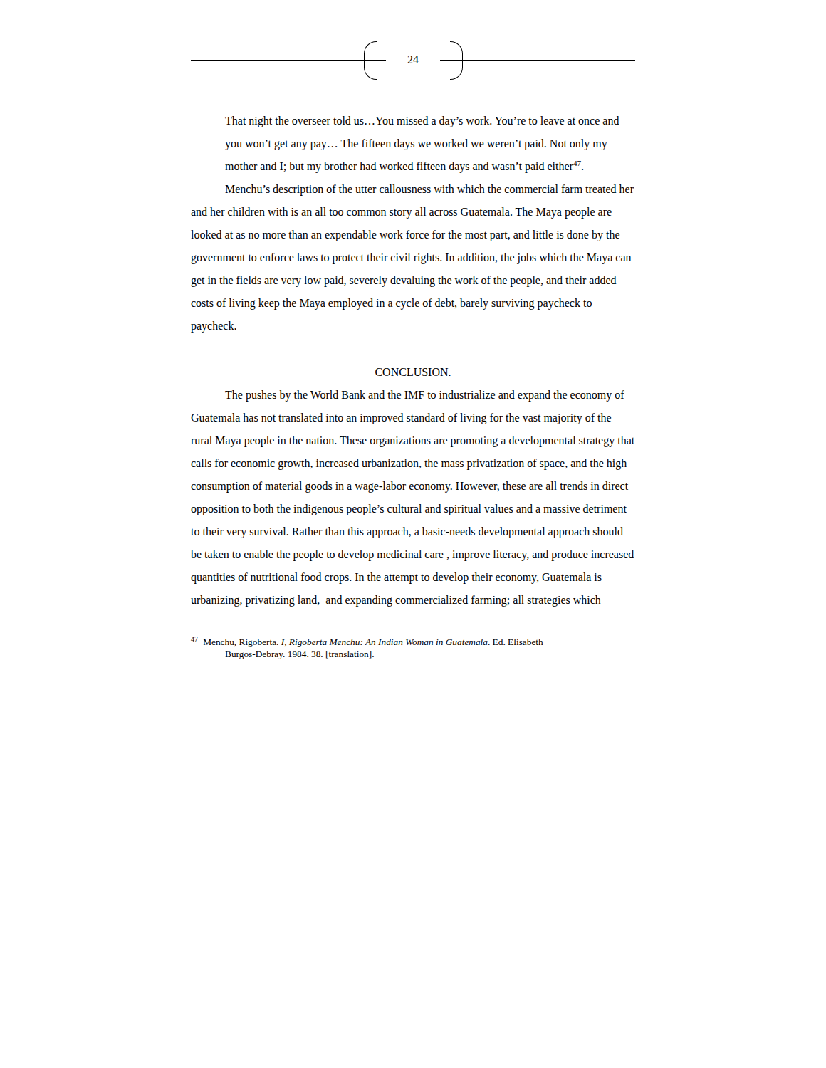24
That night the overseer told us…You missed a day’s work. You’re to leave at once and you won’t get any pay… The fifteen days we worked we weren’t paid. Not only my mother and I; but my brother had worked fifteen days and wasn’t paid either47.
Menchu’s description of the utter callousness with which the commercial farm treated her and her children with is an all too common story all across Guatemala. The Maya people are looked at as no more than an expendable work force for the most part, and little is done by the government to enforce laws to protect their civil rights. In addition, the jobs which the Maya can get in the fields are very low paid, severely devaluing the work of the people, and their added costs of living keep the Maya employed in a cycle of debt, barely surviving paycheck to paycheck.
CONCLUSION.
The pushes by the World Bank and the IMF to industrialize and expand the economy of Guatemala has not translated into an improved standard of living for the vast majority of the rural Maya people in the nation. These organizations are promoting a developmental strategy that calls for economic growth, increased urbanization, the mass privatization of space, and the high consumption of material goods in a wage-labor economy. However, these are all trends in direct opposition to both the indigenous people’s cultural and spiritual values and a massive detriment to their very survival. Rather than this approach, a basic-needs developmental approach should be taken to enable the people to develop medicinal care , improve literacy, and produce increased quantities of nutritional food crops. In the attempt to develop their economy, Guatemala is urbanizing, privatizing land, and expanding commercialized farming; all strategies which
47 Menchu, Rigoberta. I, Rigoberta Menchu: An Indian Woman in Guatemala. Ed. Elisabeth Burgos-Debray. 1984. 38. [translation].